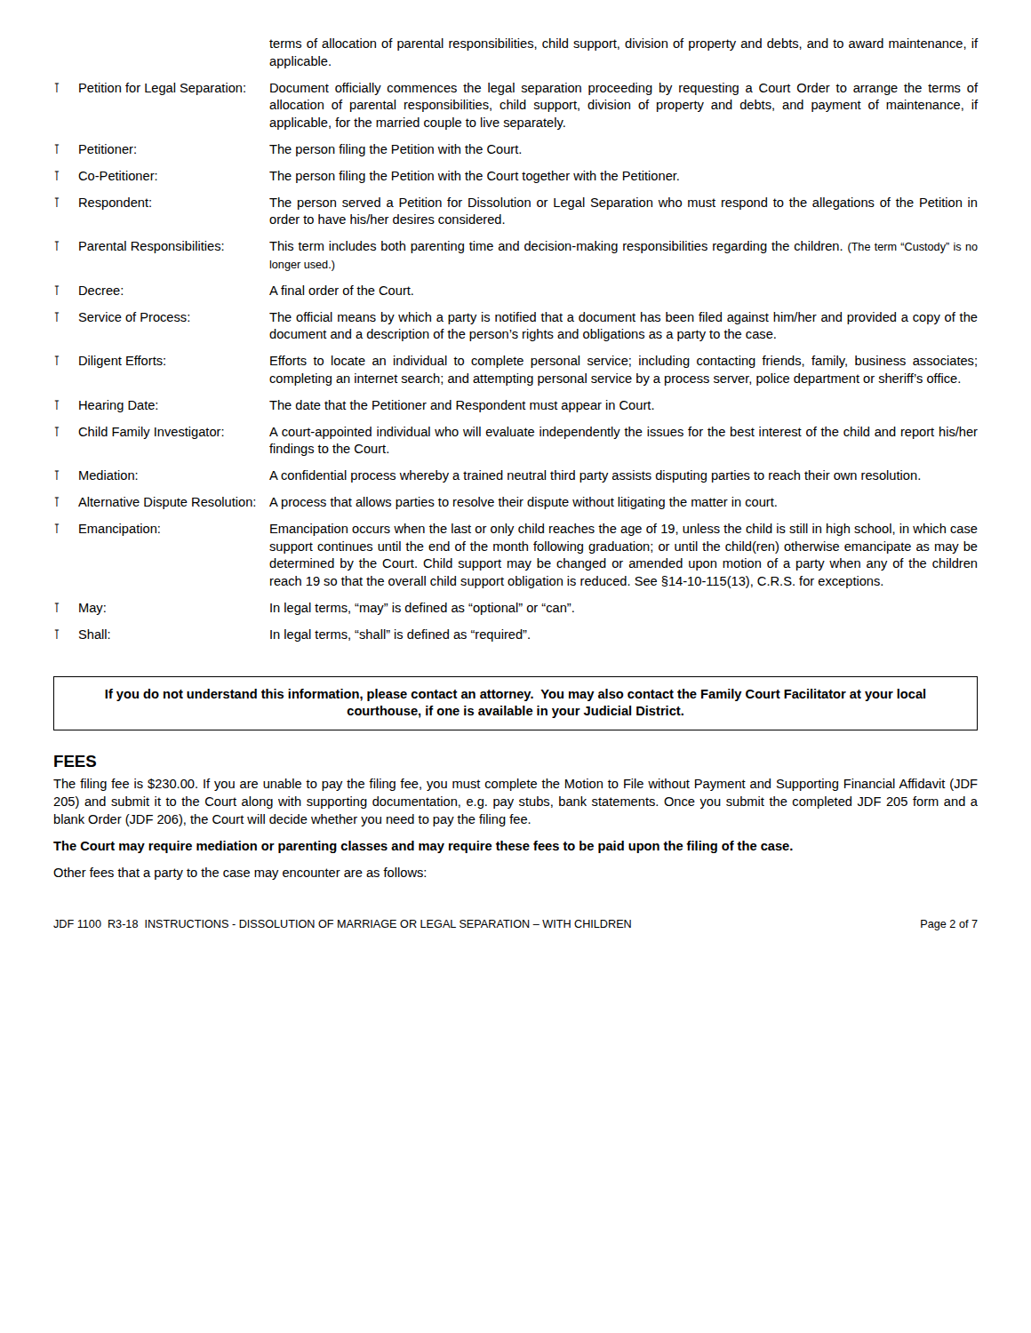| | | terms of allocation of parental responsibilities, child support, division of property and debts, and to award maintenance, if applicable. |
| ⊺ | Petition for Legal Separation: | Document officially commences the legal separation proceeding by requesting a Court Order to arrange the terms of allocation of parental responsibilities, child support, division of property and debts, and payment of maintenance, if applicable, for the married couple to live separately. |
| ⊺ | Petitioner: | The person filing the Petition with the Court. |
| ⊺ | Co-Petitioner: | The person filing the Petition with the Court together with the Petitioner. |
| ⊺ | Respondent: | The person served a Petition for Dissolution or Legal Separation who must respond to the allegations of the Petition in order to have his/her desires considered. |
| ⊺ | Parental Responsibilities: | This term includes both parenting time and decision-making responsibilities regarding the children. (The term “Custody” is no longer used.) |
| ⊺ | Decree: | A final order of the Court. |
| ⊺ | Service of Process: | The official means by which a party is notified that a document has been filed against him/her and provided a copy of the document and a description of the person’s rights and obligations as a party to the case. |
| ⊺ | Diligent Efforts: | Efforts to locate an individual to complete personal service; including contacting friends, family, business associates; completing an internet search; and attempting personal service by a process server, police department or sheriff’s office. |
| ⊺ | Hearing Date: | The date that the Petitioner and Respondent must appear in Court. |
| ⊺ | Child Family Investigator: | A court-appointed individual who will evaluate independently the issues for the best interest of the child and report his/her findings to the Court. |
| ⊺ | Mediation: | A confidential process whereby a trained neutral third party assists disputing parties to reach their own resolution. |
| ⊺ | Alternative Dispute Resolution: | A process that allows parties to resolve their dispute without litigating the matter in court. |
| ⊺ | Emancipation: | Emancipation occurs when the last or only child reaches the age of 19, unless the child is still in high school, in which case support continues until the end of the month following graduation; or until the child(ren) otherwise emancipate as may be determined by the Court. Child support may be changed or amended upon motion of a party when any of the children reach 19 so that the overall child support obligation is reduced. See §14-10-115(13), C.R.S. for exceptions. |
| ⊺ | May: | In legal terms, “may” is defined as “optional” or “can”. |
| ⊺ | Shall: | In legal terms, “shall” is defined as “required”. |
If you do not understand this information, please contact an attorney. You may also contact the Family Court Facilitator at your local courthouse, if one is available in your Judicial District.
FEES
The filing fee is $230.00. If you are unable to pay the filing fee, you must complete the Motion to File without Payment and Supporting Financial Affidavit (JDF 205) and submit it to the Court along with supporting documentation, e.g. pay stubs, bank statements. Once you submit the completed JDF 205 form and a blank Order (JDF 206), the Court will decide whether you need to pay the filing fee.
The Court may require mediation or parenting classes and may require these fees to be paid upon the filing of the case.
Other fees that a party to the case may encounter are as follows:
JDF 1100 R3-18 INSTRUCTIONS - DISSOLUTION OF MARRIAGE OR LEGAL SEPARATION – WITH CHILDREN Page 2 of 7